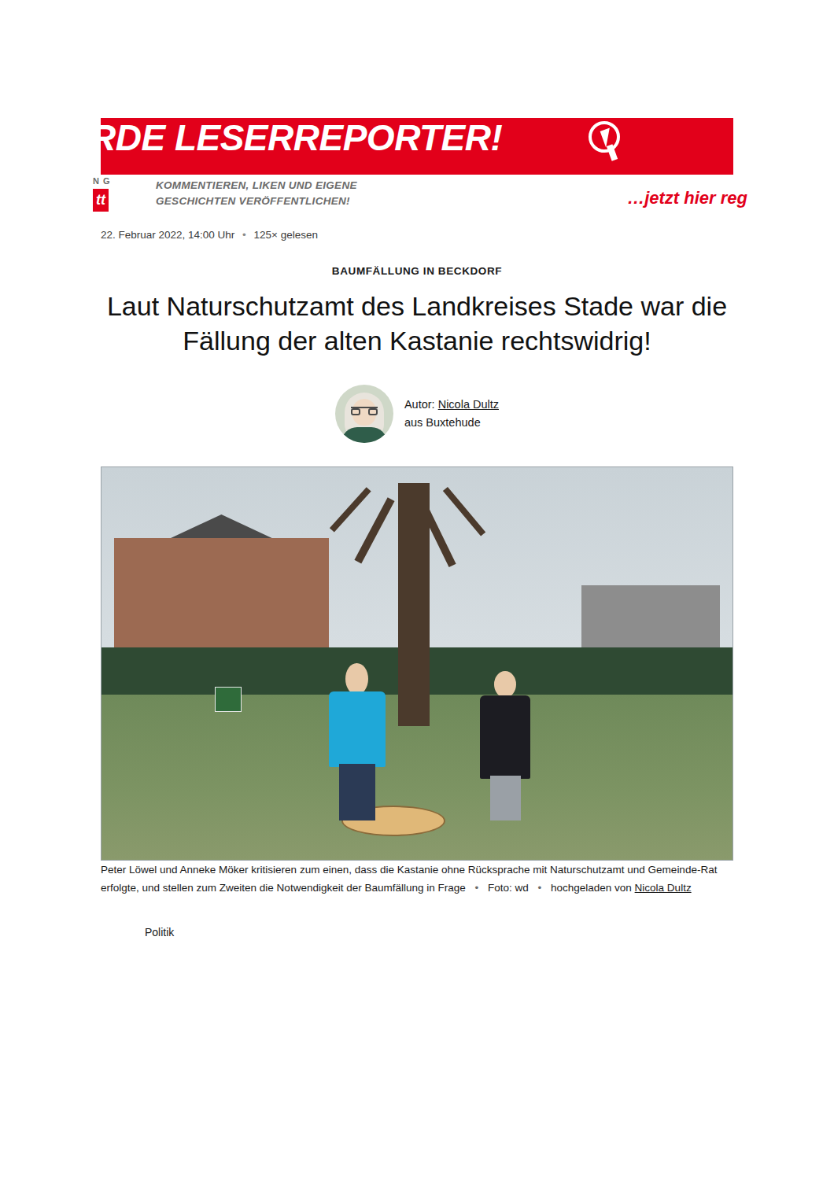RDE LESERREPORTER!
N G
tt
KOMMENTIEREN, LIKEN UND EIGENE
GESCHICHTEN VERÖFFENTLICHEN!
…jetzt hier reg
22. Februar 2022, 14:00 Uhr • 125× gelesen
BAUMFÄLLUNG IN BECKDORF
Laut Naturschutzamt des Landkreises Stade war die Fällung der alten Kastanie rechtswidrig!
Autor: Nicola Dultz
aus Buxtehude
Peter Löwel und Anneke Möker kritisieren zum einen, dass die Kastanie ohne Rücksprache mit Naturschutzamt und Gemeinde-Rat erfolgte, und stellen zum Zweiten die Notwendigkeit der Baumfällung in Frage • Foto: wd • hochgeladen von Nicola Dultz
Politik